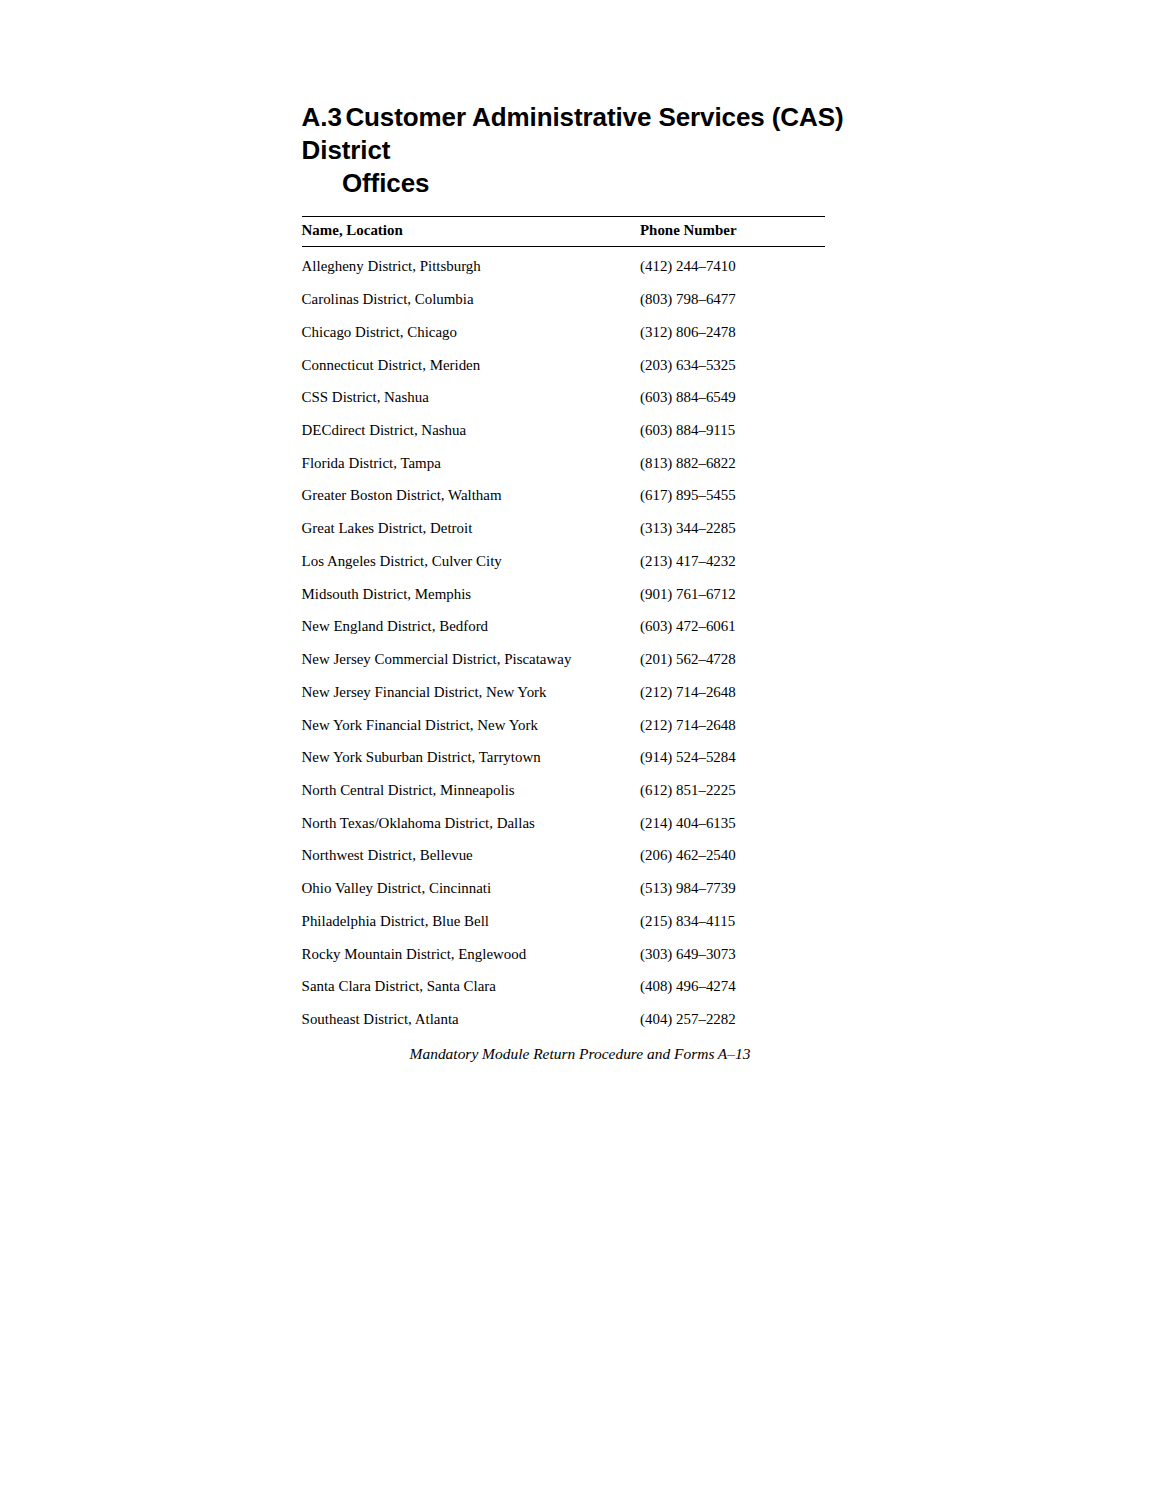A.3 Customer Administrative Services (CAS) DistrictOffices
| Name, Location | Phone Number |
| --- | --- |
| Allegheny District, Pittsburgh | (412) 244–7410 |
| Carolinas District, Columbia | (803) 798–6477 |
| Chicago District, Chicago | (312) 806–2478 |
| Connecticut District, Meriden | (203) 634–5325 |
| CSS District, Nashua | (603) 884–6549 |
| DECdirect District, Nashua | (603) 884–9115 |
| Florida District, Tampa | (813) 882–6822 |
| Greater Boston District, Waltham | (617) 895–5455 |
| Great Lakes District, Detroit | (313) 344–2285 |
| Los Angeles District, Culver City | (213) 417–4232 |
| Midsouth District, Memphis | (901) 761–6712 |
| New England District, Bedford | (603) 472–6061 |
| New Jersey Commercial District, Piscataway | (201) 562–4728 |
| New Jersey Financial District, New York | (212) 714–2648 |
| New York Financial District, New York | (212) 714–2648 |
| New York Suburban District, Tarrytown | (914) 524–5284 |
| North Central District, Minneapolis | (612) 851–2225 |
| North Texas/Oklahoma District, Dallas | (214) 404–6135 |
| Northwest District, Bellevue | (206) 462–2540 |
| Ohio Valley District, Cincinnati | (513) 984–7739 |
| Philadelphia District, Blue Bell | (215) 834–4115 |
| Rocky Mountain District, Englewood | (303) 649–3073 |
| Santa Clara District, Santa Clara | (408) 496–4274 |
| Southeast District, Atlanta | (404) 257–2282 |
Mandatory Module Return Procedure and FormsA–13